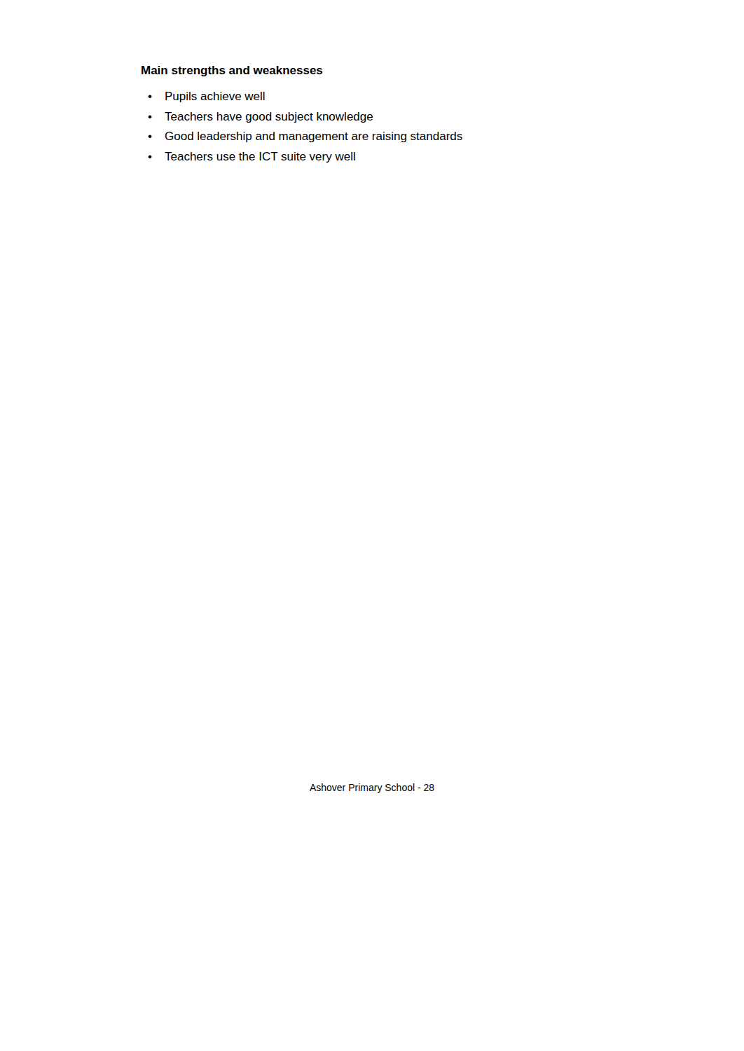Main strengths and weaknesses
Pupils achieve well
Teachers have good subject knowledge
Good leadership and management are raising standards
Teachers use the ICT suite very well
Ashover Primary School - 28